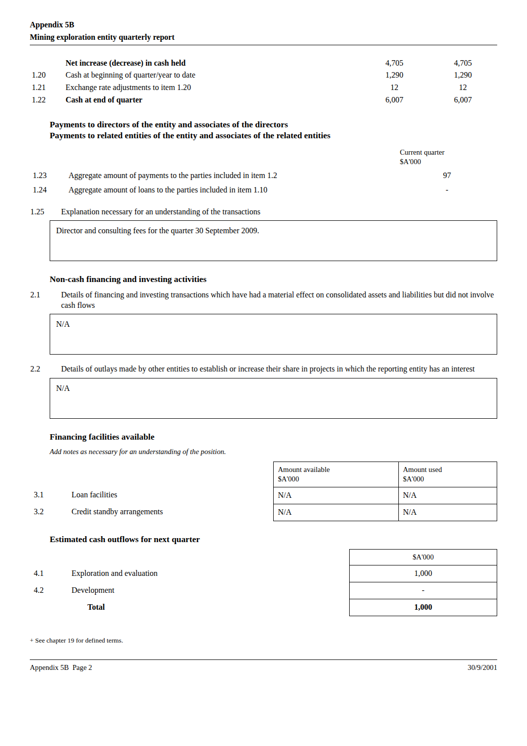Appendix 5B
Mining exploration entity quarterly report
| | Net increase (decrease) in cash held | 4,705 | 4,705 |
| 1.20 | Cash at beginning of quarter/year to date | 1,290 | 1,290 |
| 1.21 | Exchange rate adjustments to item 1.20 | 12 | 12 |
| 1.22 | Cash at end of quarter | 6,007 | 6,007 |
Payments to directors of the entity and associates of the directors
Payments to related entities of the entity and associates of the related entities
| | | Current quarter $A'000 |
| 1.23 | Aggregate amount of payments to the parties included in item 1.2 | 97 |
| 1.24 | Aggregate amount of loans to the parties included in item 1.10 | - |
| 1.25 | Explanation necessary for an understanding of the transactions |
Director and consulting fees for the quarter 30 September 2009.
Non-cash financing and investing activities
| 2.1 | Details of financing and investing transactions which have had a material effect on consolidated assets and liabilities but did not involve cash flows |
N/A
| 2.2 | Details of outlays made by other entities to establish or increase their share in projects in which the reporting entity has an interest |
N/A
Financing facilities available
Add notes as necessary for an understanding of the position.
| | | Amount available $A'000 | Amount used $A'000 |
| 3.1 | Loan facilities | N/A | N/A |
| 3.2 | Credit standby arrangements | N/A | N/A |
Estimated cash outflows for next quarter
| | | $A'000 |
| 4.1 | Exploration and evaluation | 1,000 |
| 4.2 | Development | - |
| | Total | 1,000 |
+ See chapter 19 for defined terms.
Appendix 5B Page 2 30/9/2001